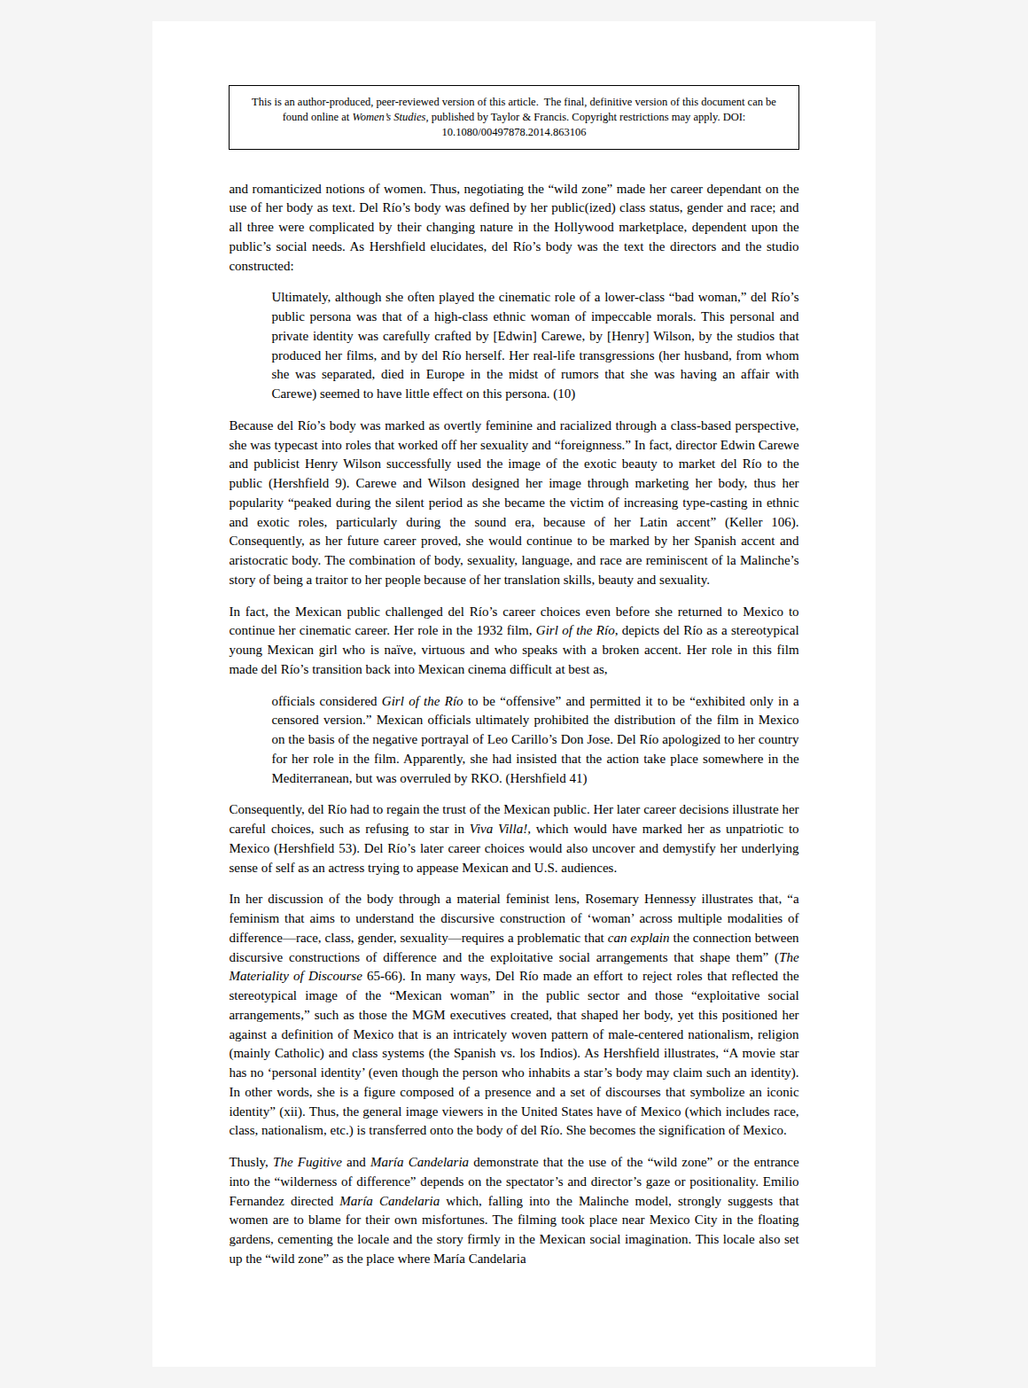This is an author-produced, peer-reviewed version of this article. The final, definitive version of this document can be found online at Women’s Studies, published by Taylor & Francis. Copyright restrictions may apply. DOI: 10.1080/00497878.2014.863106
and romanticized notions of women. Thus, negotiating the “wild zone” made her career dependant on the use of her body as text. Del Río’s body was defined by her public(ized) class status, gender and race; and all three were complicated by their changing nature in the Hollywood marketplace, dependent upon the public’s social needs. As Hershfield elucidates, del Río’s body was the text the directors and the studio constructed:
Ultimately, although she often played the cinematic role of a lower-class “bad woman,” del Río’s public persona was that of a high-class ethnic woman of impeccable morals. This personal and private identity was carefully crafted by [Edwin] Carewe, by [Henry] Wilson, by the studios that produced her films, and by del Río herself. Her real-life transgressions (her husband, from whom she was separated, died in Europe in the midst of rumors that she was having an affair with Carewe) seemed to have little effect on this persona. (10)
Because del Río’s body was marked as overtly feminine and racialized through a class-based perspective, she was typecast into roles that worked off her sexuality and “foreignness.” In fact, director Edwin Carewe and publicist Henry Wilson successfully used the image of the exotic beauty to market del Río to the public (Hershfield 9). Carewe and Wilson designed her image through marketing her body, thus her popularity “peaked during the silent period as she became the victim of increasing type-casting in ethnic and exotic roles, particularly during the sound era, because of her Latin accent” (Keller 106). Consequently, as her future career proved, she would continue to be marked by her Spanish accent and aristocratic body. The combination of body, sexuality, language, and race are reminiscent of la Malinche’s story of being a traitor to her people because of her translation skills, beauty and sexuality.
In fact, the Mexican public challenged del Río’s career choices even before she returned to Mexico to continue her cinematic career. Her role in the 1932 film, Girl of the Río, depicts del Río as a stereotypical young Mexican girl who is naïve, virtuous and who speaks with a broken accent. Her role in this film made del Río’s transition back into Mexican cinema difficult at best as,
officials considered Girl of the Río to be “offensive” and permitted it to be “exhibited only in a censored version.” Mexican officials ultimately prohibited the distribution of the film in Mexico on the basis of the negative portrayal of Leo Carillo’s Don Jose. Del Río apologized to her country for her role in the film. Apparently, she had insisted that the action take place somewhere in the Mediterranean, but was overruled by RKO. (Hershfield 41)
Consequently, del Río had to regain the trust of the Mexican public. Her later career decisions illustrate her careful choices, such as refusing to star in Viva Villa!, which would have marked her as unpatriotic to Mexico (Hershfield 53). Del Río’s later career choices would also uncover and demystify her underlying sense of self as an actress trying to appease Mexican and U.S. audiences.
In her discussion of the body through a material feminist lens, Rosemary Hennessy illustrates that, “a feminism that aims to understand the discursive construction of ‘woman’ across multiple modalities of difference—race, class, gender, sexuality—requires a problematic that can explain the connection between discursive constructions of difference and the exploitative social arrangements that shape them” (The Materiality of Discourse 65-66). In many ways, Del Río made an effort to reject roles that reflected the stereotypical image of the “Mexican woman” in the public sector and those “exploitative social arrangements,” such as those the MGM executives created, that shaped her body, yet this positioned her against a definition of Mexico that is an intricately woven pattern of male-centered nationalism, religion (mainly Catholic) and class systems (the Spanish vs. los Indios). As Hershfield illustrates, “A movie star has no ‘personal identity’ (even though the person who inhabits a star’s body may claim such an identity). In other words, she is a figure composed of a presence and a set of discourses that symbolize an iconic identity” (xii). Thus, the general image viewers in the United States have of Mexico (which includes race, class, nationalism, etc.) is transferred onto the body of del Río. She becomes the signification of Mexico.
Thusly, The Fugitive and María Candelaria demonstrate that the use of the “wild zone” or the entrance into the “wilderness of difference” depends on the spectator’s and director’s gaze or positionality. Emilio Fernandez directed María Candelaria which, falling into the Malinche model, strongly suggests that women are to blame for their own misfortunes. The filming took place near Mexico City in the floating gardens, cementing the locale and the story firmly in the Mexican social imagination. This locale also set up the “wild zone” as the place where María Candelaria